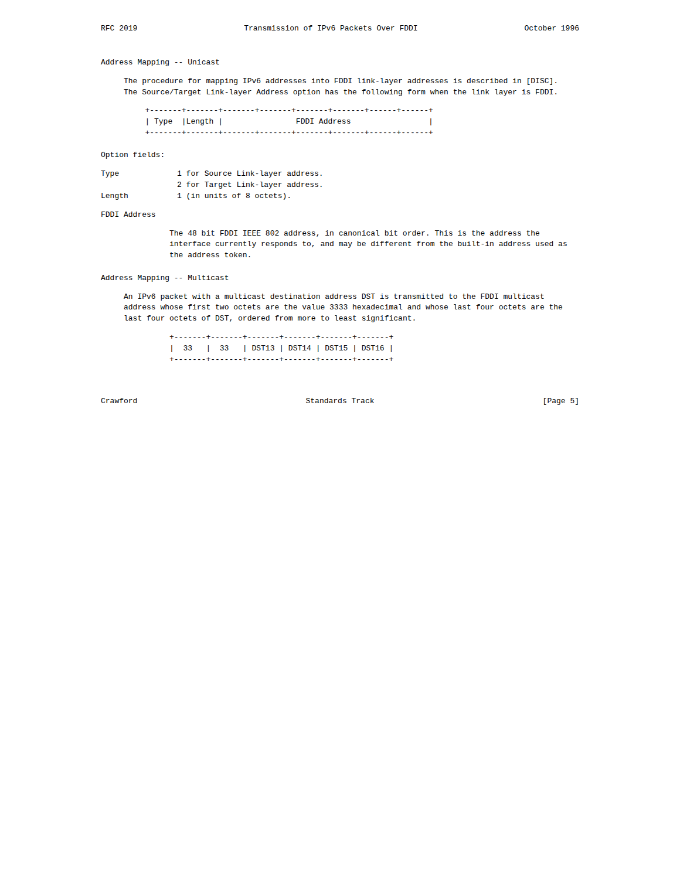RFC 2019 Transmission of IPv6 Packets Over FDDI October 1996
Address Mapping -- Unicast
The procedure for mapping IPv6 addresses into FDDI link-layer addresses is described in [DISC]. The Source/Target Link-layer Address option has the following form when the link layer is FDDI.
   +-------+-------+-------+-------+-------+-------+------+------+
   | Type  |Length |                FDDI Address                 |
   +-------+-------+-------+-------+-------+-------+------+------+
Option fields:
Type
1 for Source Link-layer address.
2 for Target Link-layer address.
Length
1 (in units of 8 octets).
FDDI Address
The 48 bit FDDI IEEE 802 address, in canonical bit order. This is the address the interface currently responds to, and may be different from the built-in address used as the address token.
Address Mapping -- Multicast
An IPv6 packet with a multicast destination address DST is transmitted to the FDDI multicast address whose first two octets are the value 3333 hexadecimal and whose last four octets are the last four octets of DST, ordered from more to least significant.
+-------+-------+-------+-------+-------+-------+
|  33   |  33   | DST13 | DST14 | DST15 | DST16 |
+-------+-------+-------+-------+-------+-------+
Crawford Standards Track [Page 5]